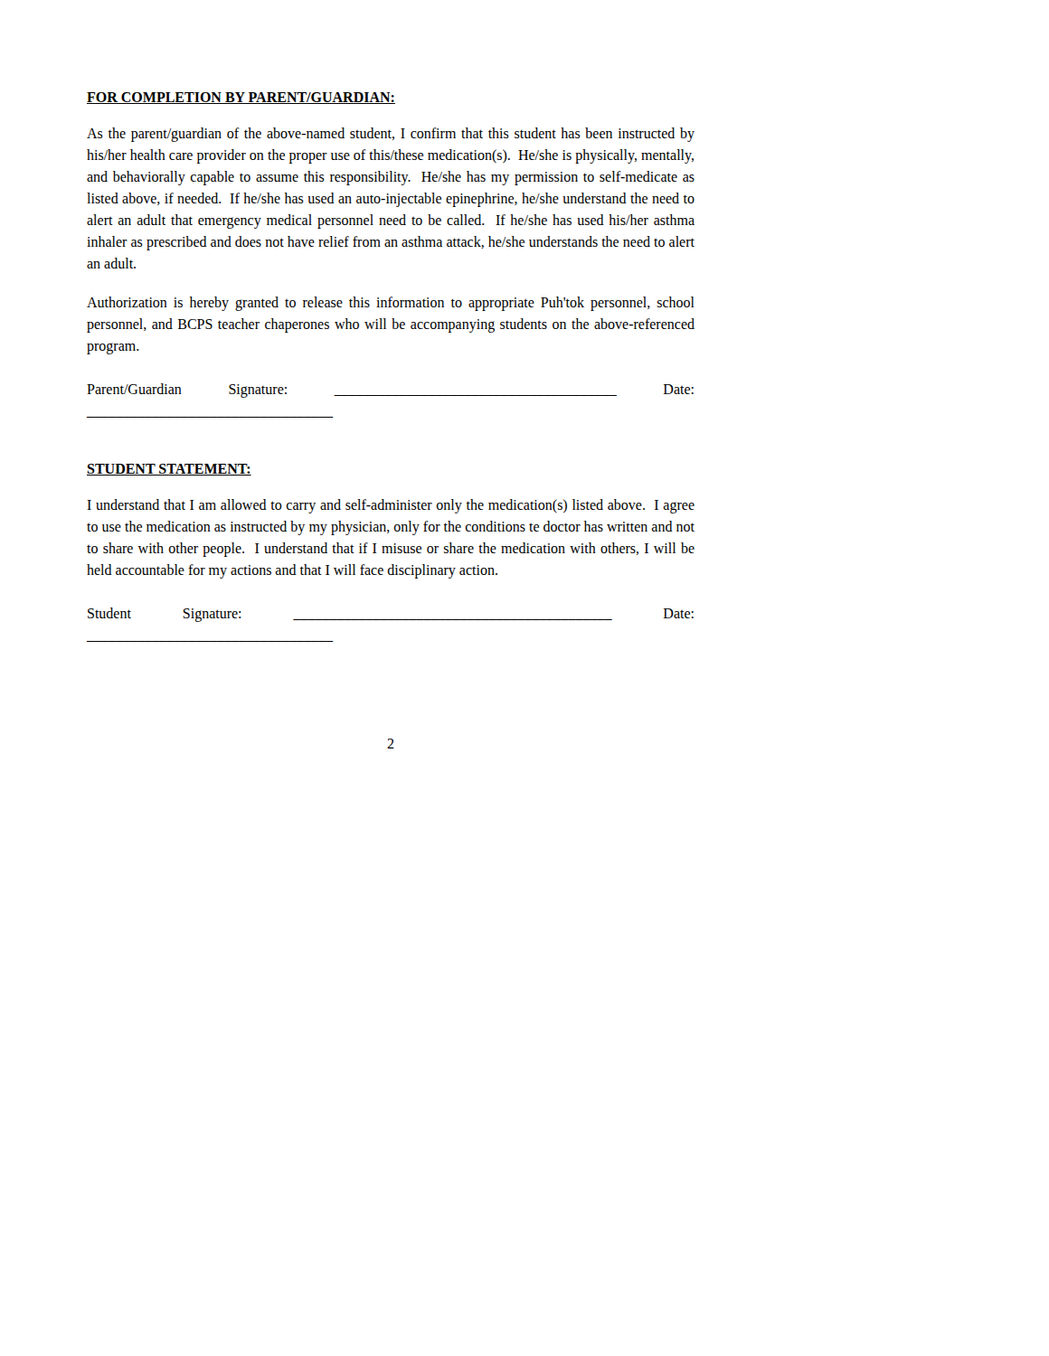FOR COMPLETION BY PARENT/GUARDIAN:
As the parent/guardian of the above-named student, I confirm that this student has been instructed by his/her health care provider on the proper use of this/these medication(s). He/she is physically, mentally, and behaviorally capable to assume this responsibility. He/she has my permission to self-medicate as listed above, if needed. If he/she has used an auto-injectable epinephrine, he/she understand the need to alert an adult that emergency medical personnel need to be called. If he/she has used his/her asthma inhaler as prescribed and does not have relief from an asthma attack, he/she understands the need to alert an adult.
Authorization is hereby granted to release this information to appropriate Puh'tok personnel, school personnel, and BCPS teacher chaperones who will be accompanying students on the above-referenced program.
Parent/Guardian Signature: _______________________________________ Date: __________________________________
STUDENT STATEMENT:
I understand that I am allowed to carry and self-administer only the medication(s) listed above. I agree to use the medication as instructed by my physician, only for the conditions te doctor has written and not to share with other people. I understand that if I misuse or share the medication with others, I will be held accountable for my actions and that I will face disciplinary action.
Student Signature: ____________________________________________ Date: __________________________________
2